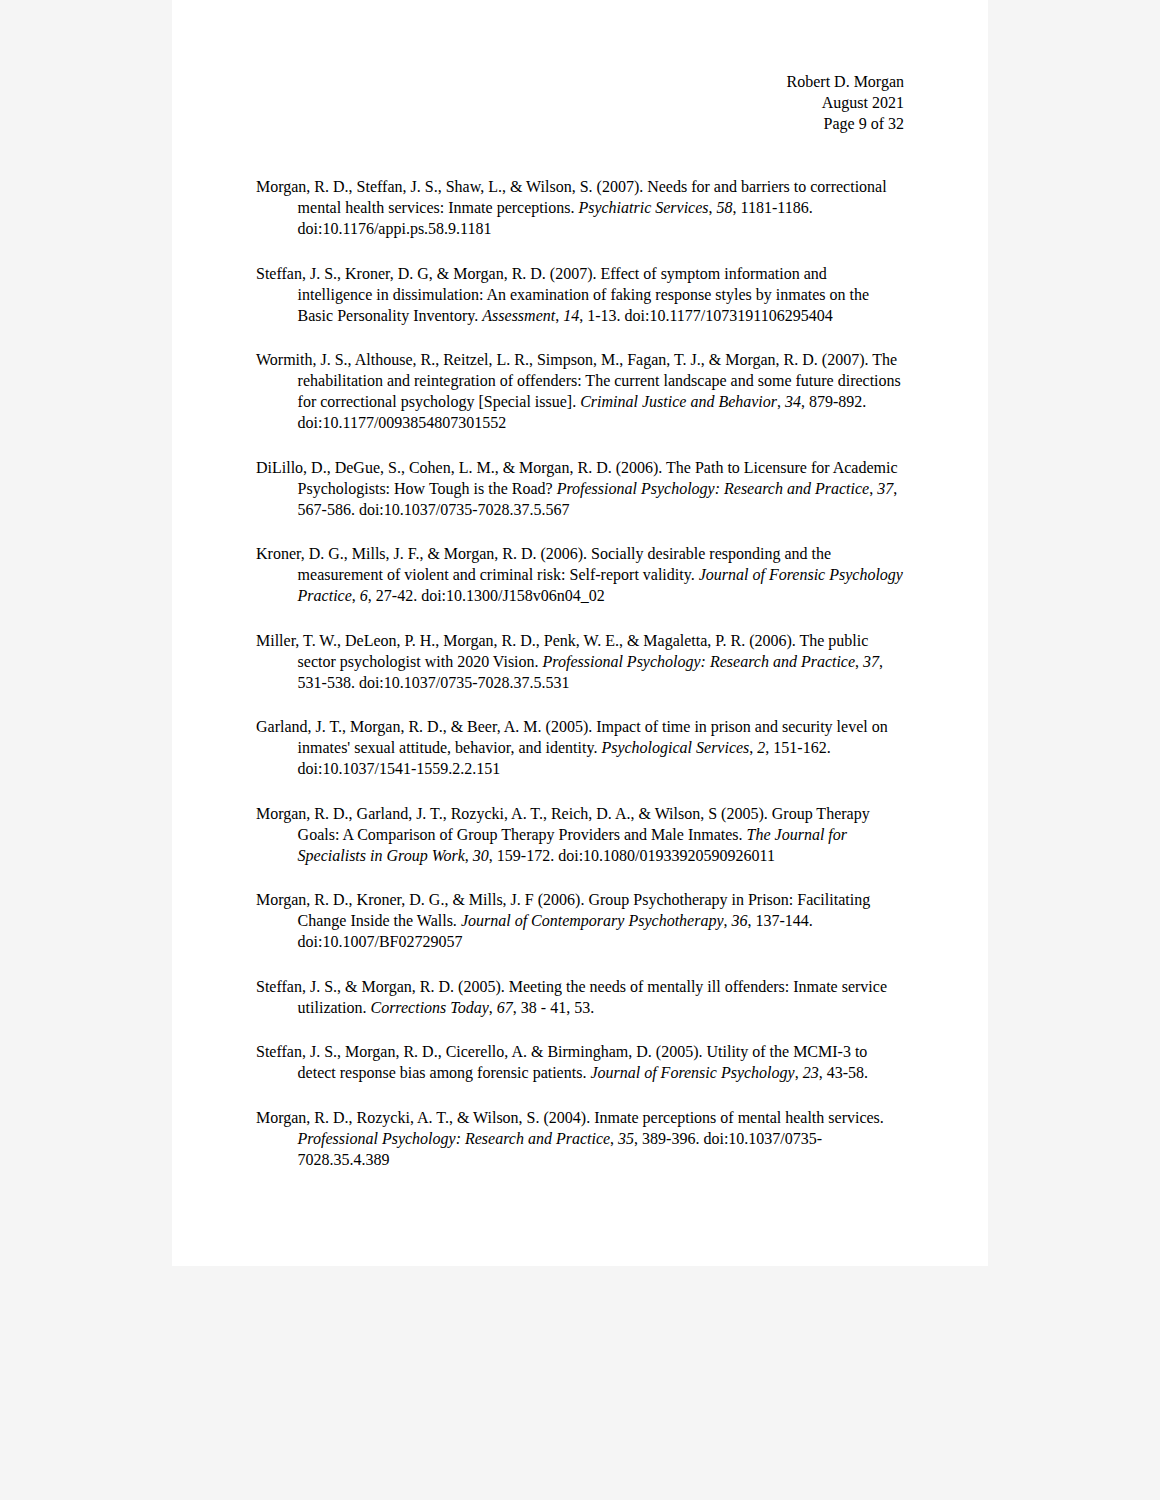Robert D. Morgan
August 2021
Page 9 of 32
Morgan, R. D., Steffan, J. S., Shaw, L., & Wilson, S. (2007). Needs for and barriers to correctional mental health services: Inmate perceptions. Psychiatric Services, 58, 1181-1186. doi:10.1176/appi.ps.58.9.1181
Steffan, J. S., Kroner, D. G, & Morgan, R. D. (2007). Effect of symptom information and intelligence in dissimulation: An examination of faking response styles by inmates on the Basic Personality Inventory. Assessment, 14, 1-13. doi:10.1177/1073191106295404
Wormith, J. S., Althouse, R., Reitzel, L. R., Simpson, M., Fagan, T. J., & Morgan, R. D. (2007). The rehabilitation and reintegration of offenders: The current landscape and some future directions for correctional psychology [Special issue]. Criminal Justice and Behavior, 34, 879-892. doi:10.1177/0093854807301552
DiLillo, D., DeGue, S., Cohen, L. M., & Morgan, R. D. (2006). The Path to Licensure for Academic Psychologists: How Tough is the Road? Professional Psychology: Research and Practice, 37, 567-586. doi:10.1037/0735-7028.37.5.567
Kroner, D. G., Mills, J. F., & Morgan, R. D. (2006). Socially desirable responding and the measurement of violent and criminal risk: Self-report validity. Journal of Forensic Psychology Practice, 6, 27-42. doi:10.1300/J158v06n04_02
Miller, T. W., DeLeon, P. H., Morgan, R. D., Penk, W. E., & Magaletta, P. R. (2006). The public sector psychologist with 2020 Vision. Professional Psychology: Research and Practice, 37, 531-538. doi:10.1037/0735-7028.37.5.531
Garland, J. T., Morgan, R. D., & Beer, A. M. (2005). Impact of time in prison and security level on inmates' sexual attitude, behavior, and identity. Psychological Services, 2, 151-162. doi:10.1037/1541-1559.2.2.151
Morgan, R. D., Garland, J. T., Rozycki, A. T., Reich, D. A., & Wilson, S (2005). Group Therapy Goals: A Comparison of Group Therapy Providers and Male Inmates. The Journal for Specialists in Group Work, 30, 159-172. doi:10.1080/01933920590926011
Morgan, R. D., Kroner, D. G., & Mills, J. F (2006). Group Psychotherapy in Prison: Facilitating Change Inside the Walls. Journal of Contemporary Psychotherapy, 36, 137-144. doi:10.1007/BF02729057
Steffan, J. S., & Morgan, R. D. (2005). Meeting the needs of mentally ill offenders: Inmate service utilization. Corrections Today, 67, 38 - 41, 53.
Steffan, J. S., Morgan, R. D., Cicerello, A. & Birmingham, D. (2005). Utility of the MCMI-3 to detect response bias among forensic patients. Journal of Forensic Psychology, 23, 43-58.
Morgan, R. D., Rozycki, A. T., & Wilson, S. (2004). Inmate perceptions of mental health services. Professional Psychology: Research and Practice, 35, 389-396. doi:10.1037/0735-7028.35.4.389